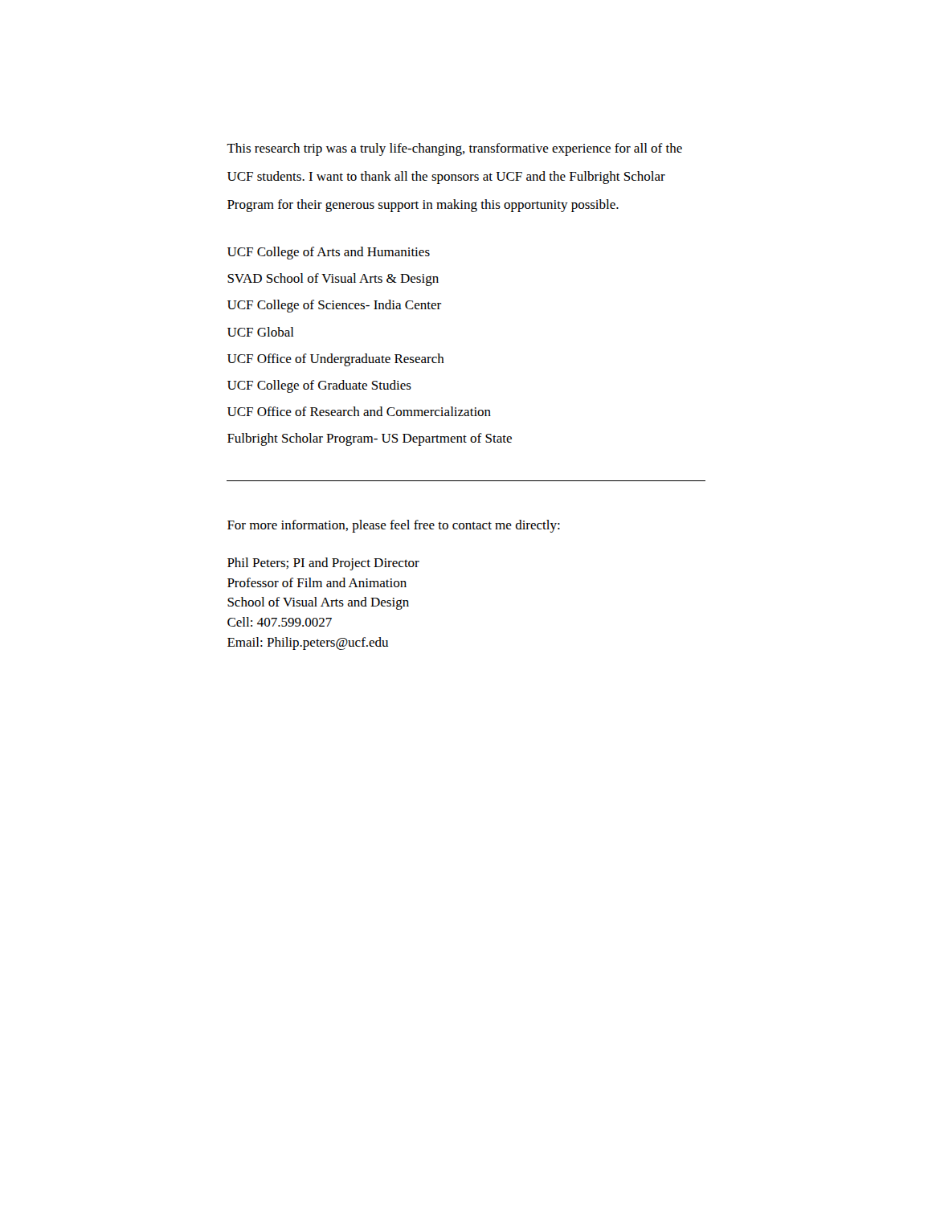This research trip was a truly life-changing, transformative experience for all of the UCF students. I want to thank all the sponsors at UCF and the Fulbright Scholar Program for their generous support in making this opportunity possible.
UCF College of Arts and Humanities
SVAD School of Visual Arts & Design
UCF College of Sciences- India Center
UCF Global
UCF Office of Undergraduate Research
UCF College of Graduate Studies
UCF Office of Research and Commercialization
Fulbright Scholar Program- US Department of State
For more information, please feel free to contact me directly:
Phil Peters; PI and Project Director
Professor of Film and Animation
School of Visual Arts and Design
Cell: 407.599.0027
Email: Philip.peters@ucf.edu